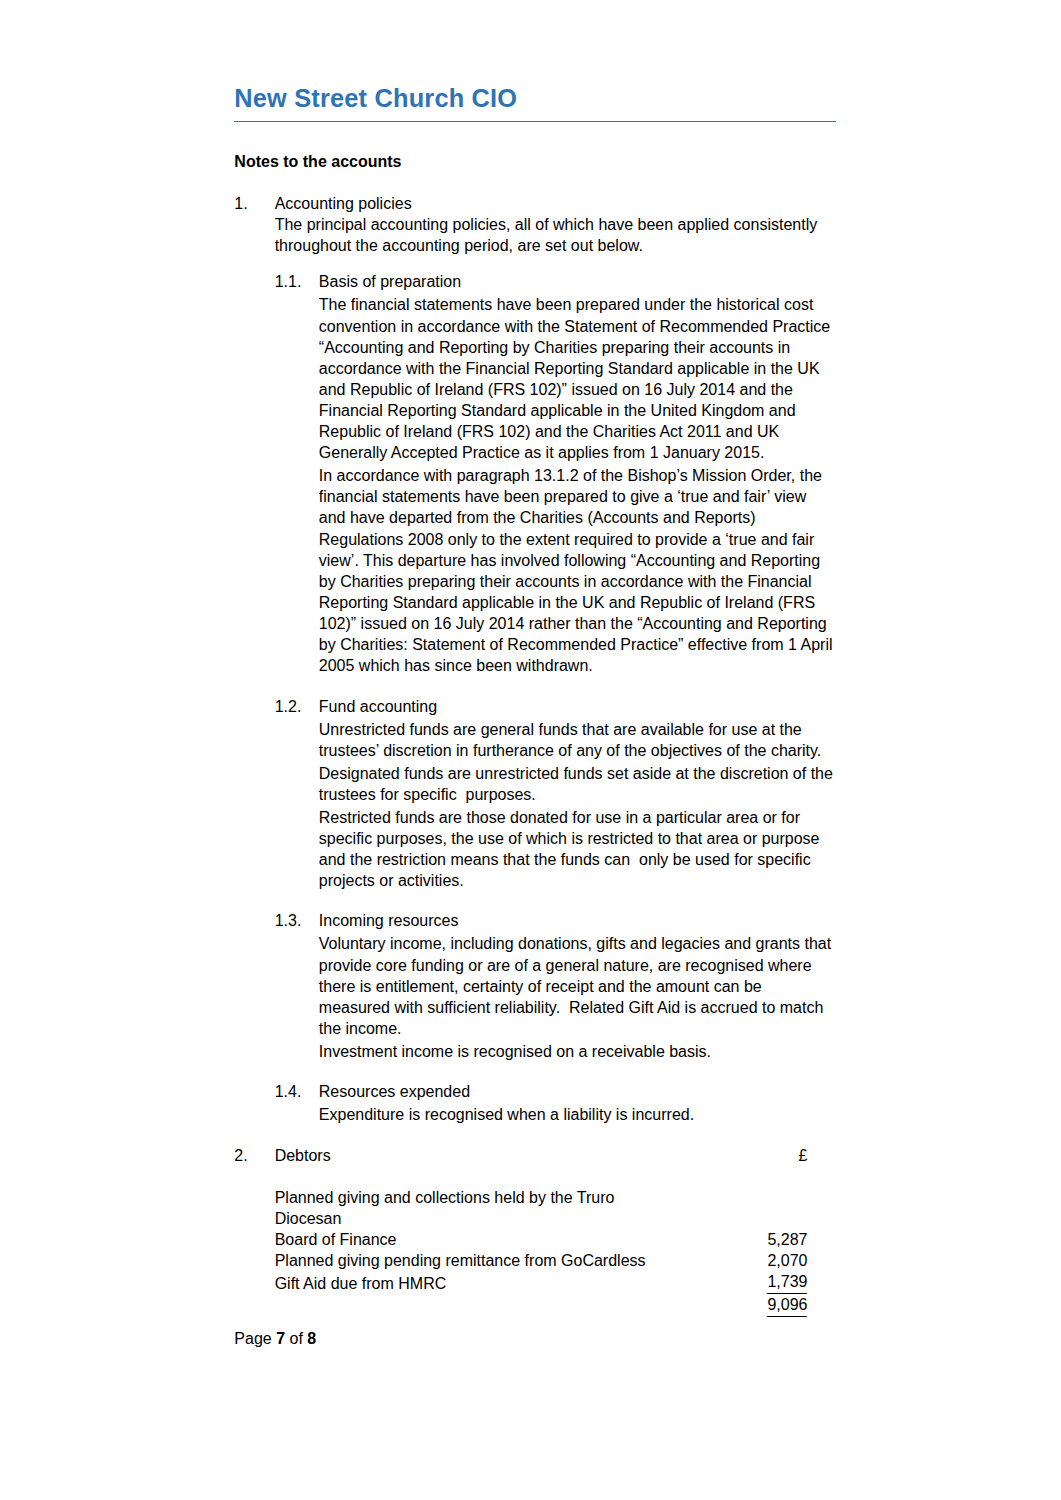New Street Church CIO
Notes to the accounts
Accounting policies
The principal accounting policies, all of which have been applied consistently throughout the accounting period, are set out below.
Basis of preparation
The financial statements have been prepared under the historical cost convention in accordance with the Statement of Recommended Practice “Accounting and Reporting by Charities preparing their accounts in accordance with the Financial Reporting Standard applicable in the UK and Republic of Ireland (FRS 102)” issued on 16 July 2014 and the Financial Reporting Standard applicable in the United Kingdom and Republic of Ireland (FRS 102) and the Charities Act 2011 and UK Generally Accepted Practice as it applies from 1 January 2015.
In accordance with paragraph 13.1.2 of the Bishop’s Mission Order, the financial statements have been prepared to give a ‘true and fair’ view and have departed from the Charities (Accounts and Reports) Regulations 2008 only to the extent required to provide a ‘true and fair view’. This departure has involved following “Accounting and Reporting by Charities preparing their accounts in accordance with the Financial Reporting Standard applicable in the UK and Republic of Ireland (FRS 102)” issued on 16 July 2014 rather than the “Accounting and Reporting by Charities: Statement of Recommended Practice” effective from 1 April 2005 which has since been withdrawn.
Fund accounting
Unrestricted funds are general funds that are available for use at the trustees’ discretion in furtherance of any of the objectives of the charity.
Designated funds are unrestricted funds set aside at the discretion of the trustees for specific purposes.
Restricted funds are those donated for use in a particular area or for specific purposes, the use of which is restricted to that area or purpose and the restriction means that the funds can only be used for specific projects or activities.
Incoming resources
Voluntary income, including donations, gifts and legacies and grants that provide core funding or are of a general nature, are recognised where there is entitlement, certainty of receipt and the amount can be measured with sufficient reliability. Related Gift Aid is accrued to match the income.
Investment income is recognised on a receivable basis.
Resources expended
Expenditure is recognised when a liability is incurred.
Debtors £
| Planned giving and collections held by the Truro Diocesan | |
| Board of Finance | 5,287 |
| Planned giving pending remittance from GoCardless | 2,070 |
| Gift Aid due from HMRC | 1,739 |
| | 9,096 |
Page 7 of 8